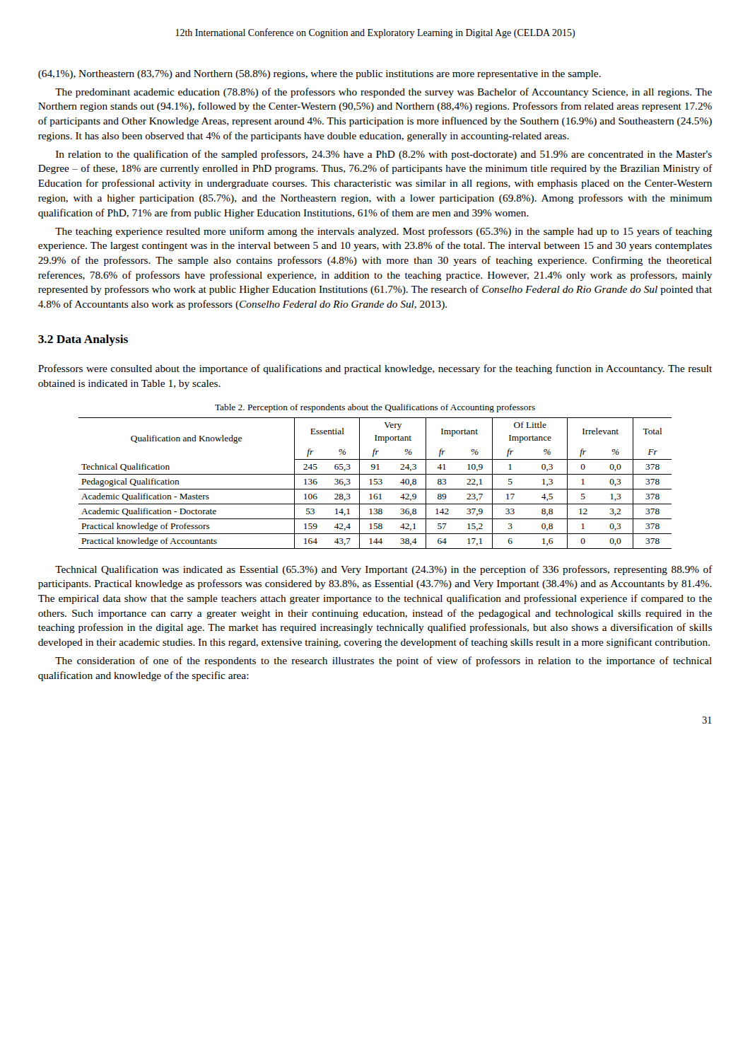12th International Conference on Cognition and Exploratory Learning in Digital Age (CELDA 2015)
(64,1%), Northeastern (83,7%) and Northern (58.8%) regions, where the public institutions are more representative in the sample.
The predominant academic education (78.8%) of the professors who responded the survey was Bachelor of Accountancy Science, in all regions. The Northern region stands out (94.1%), followed by the Center-Western (90,5%) and Northern (88,4%) regions. Professors from related areas represent 17.2% of participants and Other Knowledge Areas, represent around 4%. This participation is more influenced by the Southern (16.9%) and Southeastern (24.5%) regions. It has also been observed that 4% of the participants have double education, generally in accounting-related areas.
In relation to the qualification of the sampled professors, 24.3% have a PhD (8.2% with post-doctorate) and 51.9% are concentrated in the Master's Degree – of these, 18% are currently enrolled in PhD programs. Thus, 76.2% of participants have the minimum title required by the Brazilian Ministry of Education for professional activity in undergraduate courses. This characteristic was similar in all regions, with emphasis placed on the Center-Western region, with a higher participation (85.7%), and the Northeastern region, with a lower participation (69.8%). Among professors with the minimum qualification of PhD, 71% are from public Higher Education Institutions, 61% of them are men and 39% women.
The teaching experience resulted more uniform among the intervals analyzed. Most professors (65.3%) in the sample had up to 15 years of teaching experience. The largest contingent was in the interval between 5 and 10 years, with 23.8% of the total. The interval between 15 and 30 years contemplates 29.9% of the professors. The sample also contains professors (4.8%) with more than 30 years of teaching experience. Confirming the theoretical references, 78.6% of professors have professional experience, in addition to the teaching practice. However, 21.4% only work as professors, mainly represented by professors who work at public Higher Education Institutions (61.7%). The research of Conselho Federal do Rio Grande do Sul pointed that 4.8% of Accountants also work as professors (Conselho Federal do Rio Grande do Sul, 2013).
3.2 Data Analysis
Professors were consulted about the importance of qualifications and practical knowledge, necessary for the teaching function in Accountancy. The result obtained is indicated in Table 1, by scales.
Table 2. Perception of respondents about the Qualifications of Accounting professors
| Qualification and Knowledge | Essential | Very Important | Important | Of Little Importance | Irrelevant | Total |
| --- | --- | --- | --- | --- | --- | --- |
| fr | % | fr | % | fr | % | fr | % | fr | % | Fr |
| Technical Qualification | 245 | 65,3 | 91 | 24,3 | 41 | 10,9 | 1 | 0,3 | 0 | 0,0 | 378 |
| Pedagogical Qualification | 136 | 36,3 | 153 | 40,8 | 83 | 22,1 | 5 | 1,3 | 1 | 0,3 | 378 |
| Academic Qualification - Masters | 106 | 28,3 | 161 | 42,9 | 89 | 23,7 | 17 | 4,5 | 5 | 1,3 | 378 |
| Academic Qualification - Doctorate | 53 | 14,1 | 138 | 36,8 | 142 | 37,9 | 33 | 8,8 | 12 | 3,2 | 378 |
| Practical knowledge of Professors | 159 | 42,4 | 158 | 42,1 | 57 | 15,2 | 3 | 0,8 | 1 | 0,3 | 378 |
| Practical knowledge of Accountants | 164 | 43,7 | 144 | 38,4 | 64 | 17,1 | 6 | 1,6 | 0 | 0,0 | 378 |
Technical Qualification was indicated as Essential (65.3%) and Very Important (24.3%) in the perception of 336 professors, representing 88.9% of participants. Practical knowledge as professors was considered by 83.8%, as Essential (43.7%) and Very Important (38.4%) and as Accountants by 81.4%. The empirical data show that the sample teachers attach greater importance to the technical qualification and professional experience if compared to the others. Such importance can carry a greater weight in their continuing education, instead of the pedagogical and technological skills required in the teaching profession in the digital age. The market has required increasingly technically qualified professionals, but also shows a diversification of skills developed in their academic studies. In this regard, extensive training, covering the development of teaching skills result in a more significant contribution.
The consideration of one of the respondents to the research illustrates the point of view of professors in relation to the importance of technical qualification and knowledge of the specific area:
31